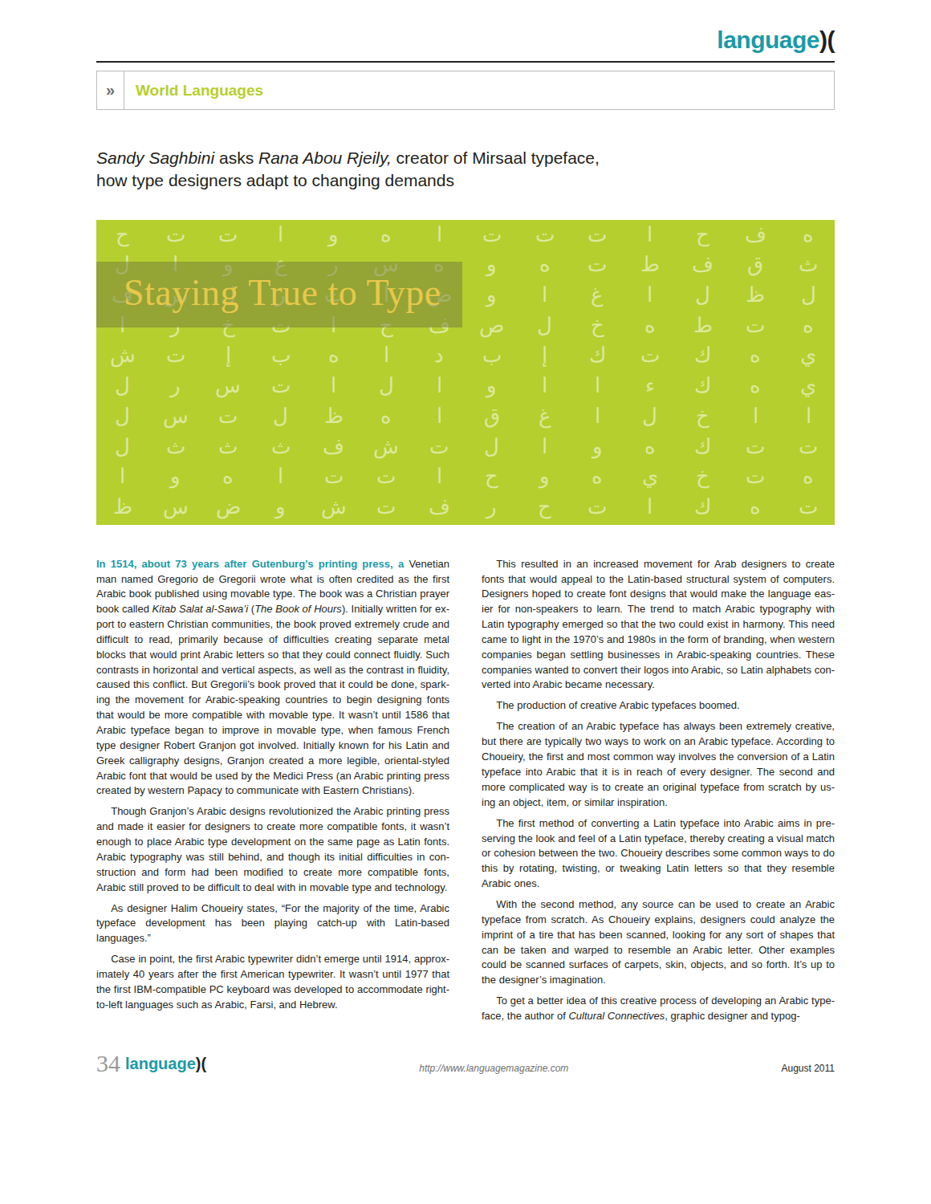language)(
»
World Languages
Sandy Saghbini asks Rana Abou Rjeily, creator of Mirsaal typeface,
how type designers adapt to changing demands
حتتاوهاتتتاحفه لاوعرسهوهتطفقث فشلرتاضواغالظل ارختاحفصلخهطته شتإبهادبإكتكهي لرستالاوااءكهي لستلظهاقغالخاا لثثثفشتلاوهكتت اوهاتتاحوهيخته ظسضوشتفرحتاكهت هطهثثثثثثثثثثث أهوجرتهلافالطا
Staying True to Type
In 1514, about 73 years after Gutenburg’s printing press, a Venetian man named Gregorio de Gregorii wrote what is often credited as the first Arabic book published using movable type. The book was a Christian prayer book called Kitab Salat al-Sawa’i (The Book of Hours). Initially written for export to eastern Christian communities, the book proved extremely crude and difficult to read, primarily because of difficulties creating separate metal blocks that would print Arabic letters so that they could connect fluidly. Such contrasts in horizontal and vertical aspects, as well as the contrast in fluidity, caused this conflict. But Gregorii’s book proved that it could be done, sparking the movement for Arabic-speaking countries to begin designing fonts that would be more compatible with movable type. It wasn’t until 1586 that Arabic typeface began to improve in movable type, when famous French type designer Robert Granjon got involved. Initially known for his Latin and Greek calligraphy designs, Granjon created a more legible, oriental-styled Arabic font that would be used by the Medici Press (an Arabic printing press created by western Papacy to communicate with Eastern Christians).
Though Granjon’s Arabic designs revolutionized the Arabic printing press and made it easier for designers to create more compatible fonts, it wasn’t enough to place Arabic type development on the same page as Latin fonts. Arabic typography was still behind, and though its initial difficulties in construction and form had been modified to create more compatible fonts, Arabic still proved to be difficult to deal with in movable type and technology.
As designer Halim Choueiry states, “For the majority of the time, Arabic typeface development has been playing catch-up with Latin-based languages.”
Case in point, the first Arabic typewriter didn’t emerge until 1914, approximately 40 years after the first American typewriter. It wasn’t until 1977 that the first IBM-compatible PC keyboard was developed to accommodate right-to-left languages such as Arabic, Farsi, and Hebrew.
This resulted in an increased movement for Arab designers to create fonts that would appeal to the Latin-based structural system of computers. Designers hoped to create font designs that would make the language easier for non-speakers to learn. The trend to match Arabic typography with Latin typography emerged so that the two could exist in harmony. This need came to light in the 1970’s and 1980s in the form of branding, when western companies began settling businesses in Arabic-speaking countries. These companies wanted to convert their logos into Arabic, so Latin alphabets converted into Arabic became necessary.
The production of creative Arabic typefaces boomed.
The creation of an Arabic typeface has always been extremely creative, but there are typically two ways to work on an Arabic typeface. According to Choueiry, the first and most common way involves the conversion of a Latin typeface into Arabic that it is in reach of every designer. The second and more complicated way is to create an original typeface from scratch by using an object, item, or similar inspiration.
The first method of converting a Latin typeface into Arabic aims in preserving the look and feel of a Latin typeface, thereby creating a visual match or cohesion between the two. Choueiry describes some common ways to do this by rotating, twisting, or tweaking Latin letters so that they resemble Arabic ones.
With the second method, any source can be used to create an Arabic typeface from scratch. As Choueiry explains, designers could analyze the imprint of a tire that has been scanned, looking for any sort of shapes that can be taken and warped to resemble an Arabic letter. Other examples could be scanned surfaces of carpets, skin, objects, and so forth. It’s up to the designer’s imagination.
To get a better idea of this creative process of developing an Arabic typeface, the author of Cultural Connectives, graphic designer and typog-
34 language)(
http://www.languagemagazine.com
August 2011